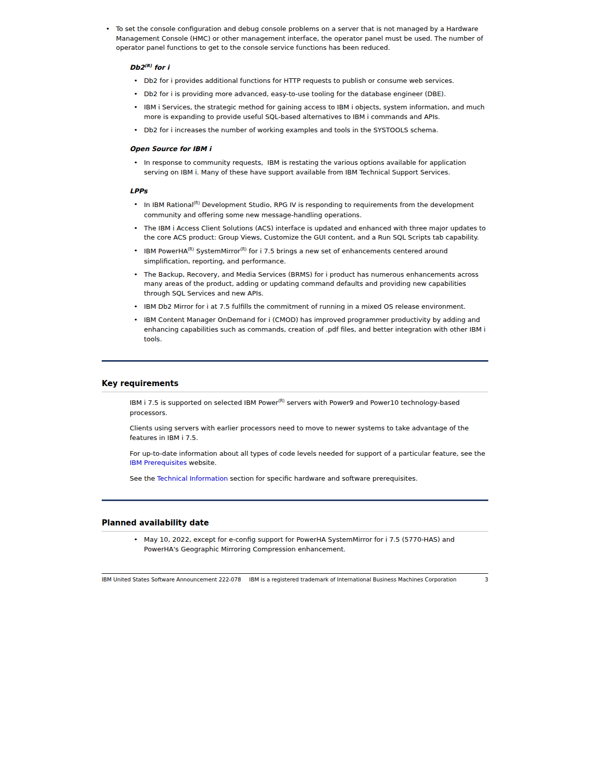To set the console configuration and debug console problems on a server that is not managed by a Hardware Management Console (HMC) or other management interface, the operator panel must be used. The number of operator panel functions to get to the console service functions has been reduced.
Db2(R) for i
Db2 for i provides additional functions for HTTP requests to publish or consume web services.
Db2 for i is providing more advanced, easy-to-use tooling for the database engineer (DBE).
IBM i Services, the strategic method for gaining access to IBM i objects, system information, and much more is expanding to provide useful SQL-based alternatives to IBM i commands and APIs.
Db2 for i increases the number of working examples and tools in the SYSTOOLS schema.
Open Source for IBM i
In response to community requests, IBM is restating the various options available for application serving on IBM i. Many of these have support available from IBM Technical Support Services.
LPPs
In IBM Rational(R) Development Studio, RPG IV is responding to requirements from the development community and offering some new message-handling operations.
The IBM i Access Client Solutions (ACS) interface is updated and enhanced with three major updates to the core ACS product: Group Views, Customize the GUI content, and a Run SQL Scripts tab capability.
IBM PowerHA(R) SystemMirror(R) for i 7.5 brings a new set of enhancements centered around simplification, reporting, and performance.
The Backup, Recovery, and Media Services (BRMS) for i product has numerous enhancements across many areas of the product, adding or updating command defaults and providing new capabilities through SQL Services and new APIs.
IBM Db2 Mirror for i at 7.5 fulfills the commitment of running in a mixed OS release environment.
IBM Content Manager OnDemand for i (CMOD) has improved programmer productivity by adding and enhancing capabilities such as commands, creation of .pdf files, and better integration with other IBM i tools.
Key requirements
IBM i 7.5 is supported on selected IBM Power(R) servers with Power9 and Power10 technology-based processors.
Clients using servers with earlier processors need to move to newer systems to take advantage of the features in IBM i 7.5.
For up-to-date information about all types of code levels needed for support of a particular feature, see the IBM Prerequisites website.
See the Technical Information section for specific hardware and software prerequisites.
Planned availability date
May 10, 2022, except for e-config support for PowerHA SystemMirror for i 7.5 (5770-HAS) and PowerHA's Geographic Mirroring Compression enhancement.
IBM United States Software Announcement 222-078
IBM is a registered trademark of International Business Machines Corporation
3